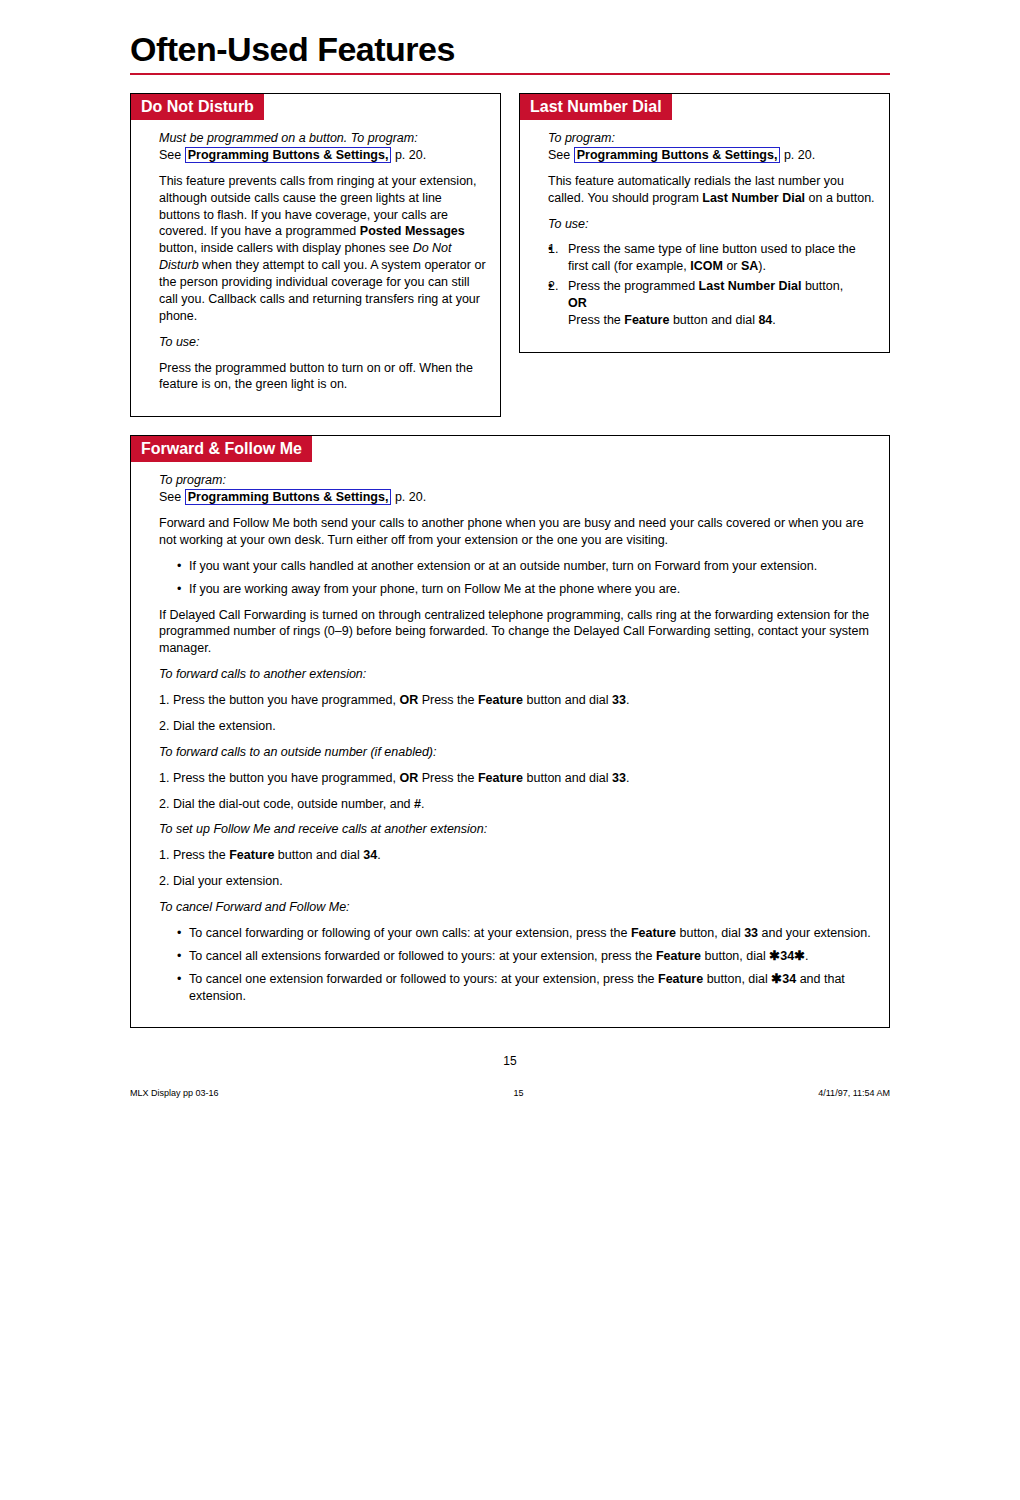Often-Used Features
Do Not Disturb
Must be programmed on a button. To program:
See Programming Buttons & Settings, p. 20.
This feature prevents calls from ringing at your extension, although outside calls cause the green lights at line buttons to flash. If you have coverage, your calls are covered. If you have a programmed Posted Messages button, inside callers with display phones see Do Not Disturb when they attempt to call you. A system operator or the person providing individual coverage for you can still call you. Callback calls and returning transfers ring at your phone.
To use:
Press the programmed button to turn on or off. When the feature is on, the green light is on.
Last Number Dial
To program:
See Programming Buttons & Settings, p. 20.
This feature automatically redials the last number you called. You should program Last Number Dial on a button.
To use:
1. Press the same type of line button used to place the first call (for example, ICOM or SA).
2. Press the programmed Last Number Dial button,
OR
Press the Feature button and dial 84.
Forward & Follow Me
To program:
See Programming Buttons & Settings, p. 20.
Forward and Follow Me both send your calls to another phone when you are busy and need your calls covered or when you are not working at your own desk. Turn either off from your extension or the one you are visiting.
If you want your calls handled at another extension or at an outside number, turn on Forward from your extension.
If you are working away from your phone, turn on Follow Me at the phone where you are.
If Delayed Call Forwarding is turned on through centralized telephone programming, calls ring at the forwarding extension for the programmed number of rings (0–9) before being forwarded. To change the Delayed Call Forwarding setting, contact your system manager.
To forward calls to another extension:
1. Press the button you have programmed, OR Press the Feature button and dial 33.
2. Dial the extension.
To forward calls to an outside number (if enabled):
1. Press the button you have programmed, OR Press the Feature button and dial 33.
2. Dial the dial-out code, outside number, and #.
To set up Follow Me and receive calls at another extension:
1. Press the Feature button and dial 34.
2. Dial your extension.
To cancel Forward and Follow Me:
To cancel forwarding or following of your own calls: at your extension, press the Feature button, dial 33 and your extension.
To cancel all extensions forwarded or followed to yours: at your extension, press the Feature button, dial ✱34✱.
To cancel one extension forwarded or followed to yours: at your extension, press the Feature button, dial ✱34 and that extension.
15
MLX Display pp 03-16 15 4/11/97, 11:54 AM